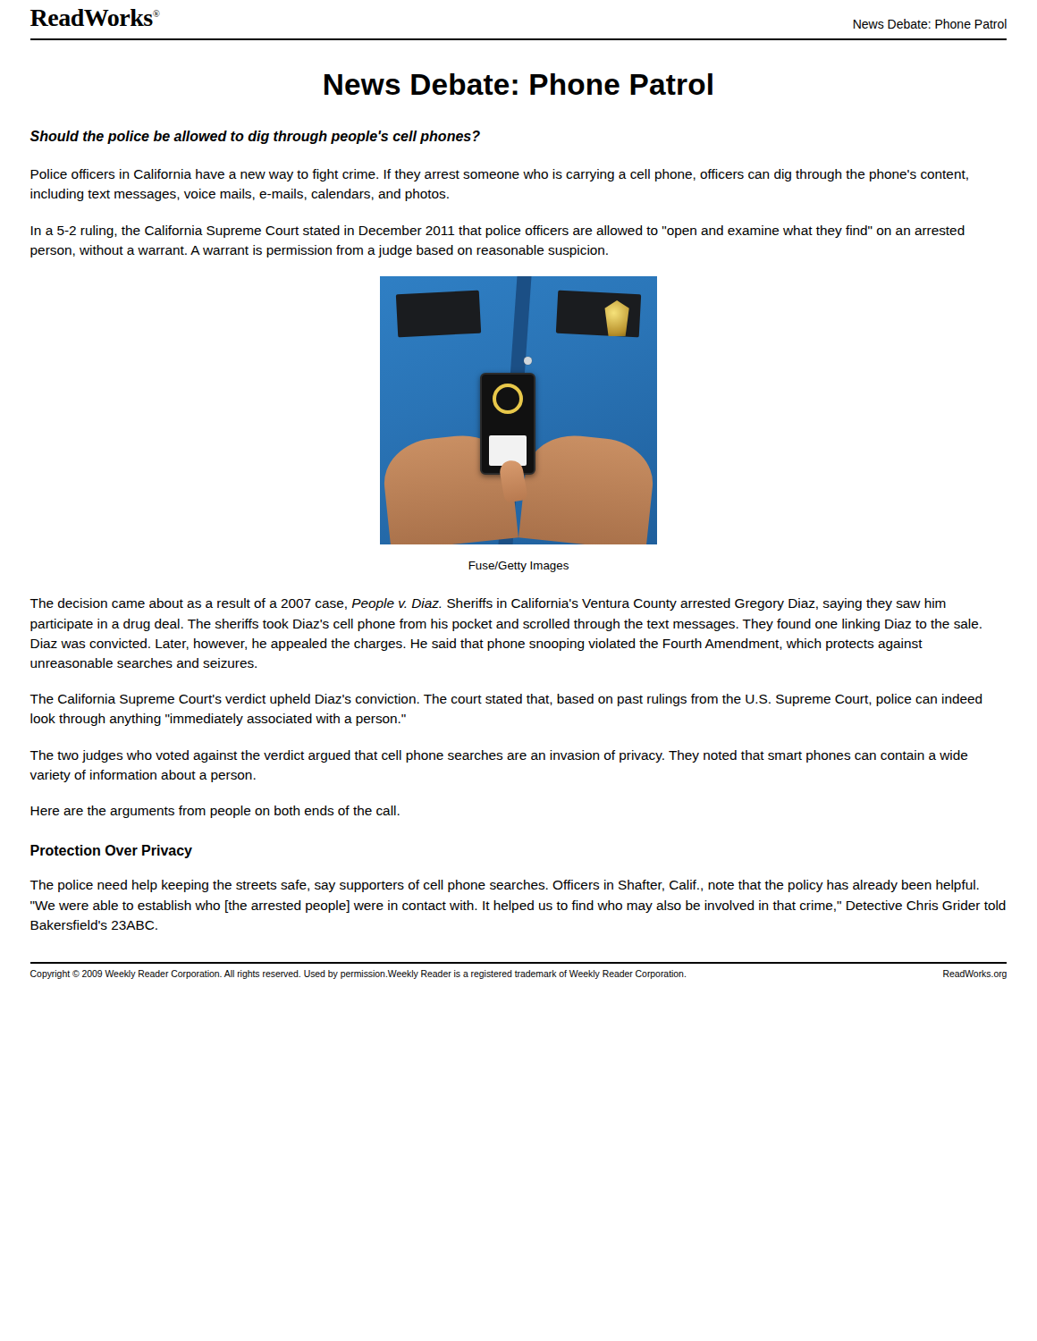ReadWorks®
News Debate: Phone Patrol
News Debate: Phone Patrol
Should the police be allowed to dig through people's cell phones?
Police officers in California have a new way to fight crime. If they arrest someone who is carrying a cell phone, officers can dig through the phone's content, including text messages, voice mails, e-mails, calendars, and photos.
In a 5-2 ruling, the California Supreme Court stated in December 2011 that police officers are allowed to "open and examine what they find" on an arrested person, without a warrant. A warrant is permission from a judge based on reasonable suspicion.
Fuse/Getty Images
The decision came about as a result of a 2007 case, People v. Diaz. Sheriffs in California's Ventura County arrested Gregory Diaz, saying they saw him participate in a drug deal. The sheriffs took Diaz's cell phone from his pocket and scrolled through the text messages. They found one linking Diaz to the sale. Diaz was convicted. Later, however, he appealed the charges. He said that phone snooping violated the Fourth Amendment, which protects against unreasonable searches and seizures.
The California Supreme Court's verdict upheld Diaz's conviction. The court stated that, based on past rulings from the U.S. Supreme Court, police can indeed look through anything "immediately associated with a person."
The two judges who voted against the verdict argued that cell phone searches are an invasion of privacy. They noted that smart phones can contain a wide variety of information about a person.
Here are the arguments from people on both ends of the call.
Protection Over Privacy
The police need help keeping the streets safe, say supporters of cell phone searches. Officers in Shafter, Calif., note that the policy has already been helpful. "We were able to establish who [the arrested people] were in contact with. It helped us to find who may also be involved in that crime," Detective Chris Grider told Bakersfield's 23ABC.
Copyright © 2009 Weekly Reader Corporation. All rights reserved. Used by permission.Weekly Reader is a registered trademark of Weekly Reader Corporation.
ReadWorks.org